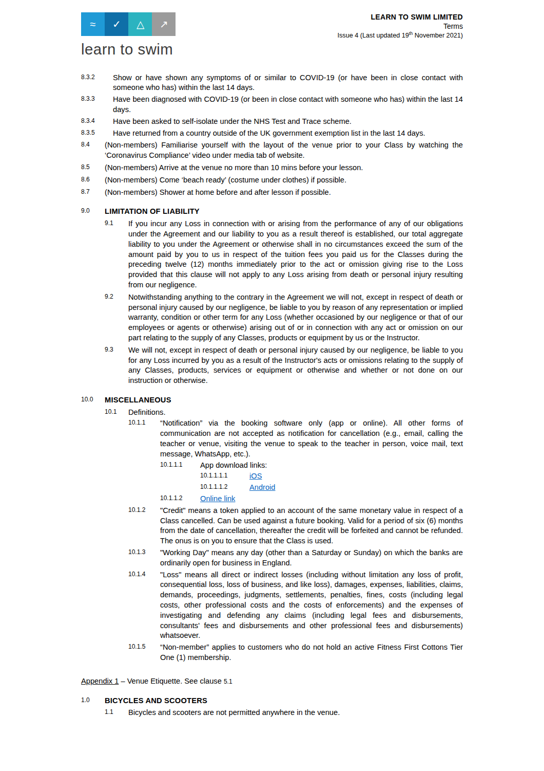≈
✓
△
↗
learn to swim
LEARN TO SWIM LIMITED
Terms
Issue 4 (Last updated 19th November 2021)
8.3.2 Show or have shown any symptoms of or similar to COVID-19 (or have been in close contact with someone who has) within the last 14 days.
8.3.3 Have been diagnosed with COVID-19 (or been in close contact with someone who has) within the last 14 days.
8.3.4 Have been asked to self-isolate under the NHS Test and Trace scheme.
8.3.5 Have returned from a country outside of the UK government exemption list in the last 14 days.
8.4(Non-members) Familiarise yourself with the layout of the venue prior to your Class by watching the ‘Coronavirus Compliance’ video under media tab of website.
8.5(Non-members) Arrive at the venue no more than 10 mins before your lesson.
8.6(Non-members) Come ‘beach ready’ (costume under clothes) if possible.
8.7(Non-members) Shower at home before and after lesson if possible.
9.0 Limitation of Liability
9.1 If you incur any Loss in connection with or arising from the performance of any of our obligations under the Agreement and our liability to you as a result thereof is established, our total aggregate liability to you under the Agreement or otherwise shall in no circumstances exceed the sum of the amount paid by you to us in respect of the tuition fees you paid us for the Classes during the preceding twelve (12) months immediately prior to the act or omission giving rise to the Loss provided that this clause will not apply to any Loss arising from death or personal injury resulting from our negligence.
9.2 Notwithstanding anything to the contrary in the Agreement we will not, except in respect of death or personal injury caused by our negligence, be liable to you by reason of any representation or implied warranty, condition or other term for any Loss (whether occasioned by our negligence or that of our employees or agents or otherwise) arising out of or in connection with any act or omission on our part relating to the supply of any Classes, products or equipment by us or the Instructor.
9.3 We will not, except in respect of death or personal injury caused by our negligence, be liable to you for any Loss incurred by you as a result of the Instructor's acts or omissions relating to the supply of any Classes, products, services or equipment or otherwise and whether or not done on our instruction or otherwise.
10.0 Miscellaneous
10.1 Definitions.
10.1.1“Notification” via the booking software only (app or online). All other forms of communication are not accepted as notification for cancellation (e.g., email, calling the teacher or venue, visiting the venue to speak to the teacher in person, voice mail, text message, WhatsApp, etc.).
10.1.1.1 App download links:
10.1.1.1.1 iOS
10.1.1.1.2 Android
10.1.1.2 Online link
10.1.2"Credit" means a token applied to an account of the same monetary value in respect of a Class cancelled. Can be used against a future booking. Valid for a period of six (6) months from the date of cancellation, thereafter the credit will be forfeited and cannot be refunded. The onus is on you to ensure that the Class is used.
10.1.3"Working Day" means any day (other than a Saturday or Sunday) on which the banks are ordinarily open for business in England.
10.1.4"Loss" means all direct or indirect losses (including without limitation any loss of profit, consequential loss, loss of business, and like loss), damages, expenses, liabilities, claims, demands, proceedings, judgments, settlements, penalties, fines, costs (including legal costs, other professional costs and the costs of enforcements) and the expenses of investigating and defending any claims (including legal fees and disbursements, consultants' fees and disbursements and other professional fees and disbursements) whatsoever.
10.1.5“Non-member” applies to customers who do not hold an active Fitness First Cottons Tier One (1) membership.
Appendix 1 – Venue Etiquette. See clause 5.1
1.0 Bicycles and Scooters
1.1 Bicycles and scooters are not permitted anywhere in the venue.